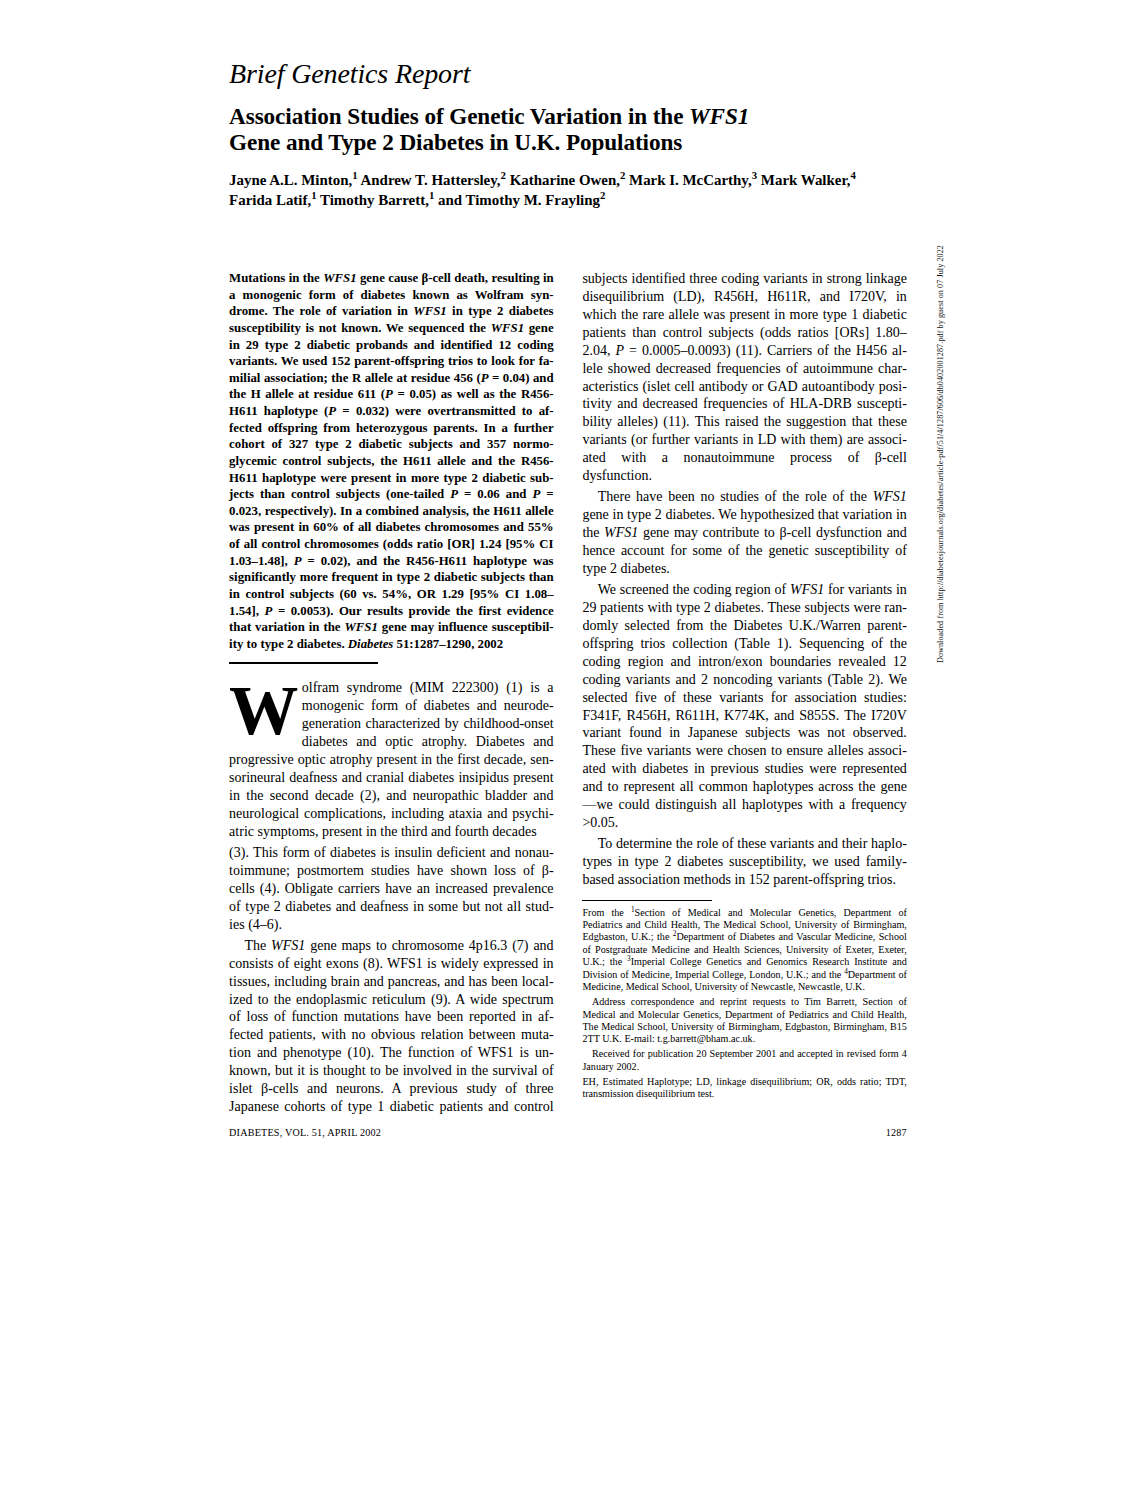Downloaded from http://diabetesjournals.org/diabetes/article-pdf/51/4/1287/606/db0402001287.pdf by guest on 07 July 2022
Brief Genetics Report
Association Studies of Genetic Variation in the WFS1
Gene and Type 2 Diabetes in U.K. Populations
Jayne A.L. Minton,1 Andrew T. Hattersley,2 Katharine Owen,2 Mark I. McCarthy,3 Mark Walker,4
Farida Latif,1 Timothy Barrett,1 and Timothy M. Frayling2
Mutations in the WFS1 gene cause β-cell death, resulting in a monogenic form of diabetes known as Wolfram syndrome. The role of variation in WFS1 in type 2 diabetes susceptibility is not known. We sequenced the WFS1 gene in 29 type 2 diabetic probands and identified 12 coding variants. We used 152 parent-offspring trios to look for familial association; the R allele at residue 456 (P = 0.04) and the H allele at residue 611 (P = 0.05) as well as the R456-H611 haplotype (P = 0.032) were overtransmitted to affected offspring from heterozygous parents. In a further cohort of 327 type 2 diabetic subjects and 357 normoglycemic control subjects, the H611 allele and the R456-H611 haplotype were present in more type 2 diabetic subjects than control subjects (one-tailed P = 0.06 and P = 0.023, respectively). In a combined analysis, the H611 allele was present in 60% of all diabetes chromosomes and 55% of all control chromosomes (odds ratio [OR] 1.24 [95% CI 1.03–1.48], P = 0.02), and the R456-H611 haplotype was significantly more frequent in type 2 diabetic subjects than in control subjects (60 vs. 54%, OR 1.29 [95% CI 1.08–1.54], P = 0.0053). Our results provide the first evidence that variation in the WFS1 gene may influence susceptibility to type 2 diabetes. Diabetes 51:1287–1290, 2002
Wolfram syndrome (MIM 222300) (1) is a monogenic form of diabetes and neurodegeneration characterized by childhood-onset diabetes and optic atrophy. Diabetes and progressive optic atrophy present in the first decade, sensorineural deafness and cranial diabetes insipidus present in the second decade (2), and neuropathic bladder and neurological complications, including ataxia and psychiatric symptoms, present in the third and fourth decades
(3). This form of diabetes is insulin deficient and nonautoimmune; postmortem studies have shown loss of β-cells (4). Obligate carriers have an increased prevalence of type 2 diabetes and deafness in some but not all studies (4–6).
The WFS1 gene maps to chromosome 4p16.3 (7) and consists of eight exons (8). WFS1 is widely expressed in tissues, including brain and pancreas, and has been localized to the endoplasmic reticulum (9). A wide spectrum of loss of function mutations have been reported in affected patients, with no obvious relation between mutation and phenotype (10). The function of WFS1 is unknown, but it is thought to be involved in the survival of islet β-cells and neurons. A previous study of three Japanese cohorts of type 1 diabetic patients and control subjects identified three coding variants in strong linkage disequilibrium (LD), R456H, H611R, and I720V, in which the rare allele was present in more type 1 diabetic patients than control subjects (odds ratios [ORs] 1.80–2.04, P = 0.0005–0.0093) (11). Carriers of the H456 allele showed decreased frequencies of autoimmune characteristics (islet cell antibody or GAD autoantibody positivity and decreased frequencies of HLA-DRB susceptibility alleles) (11). This raised the suggestion that these variants (or further variants in LD with them) are associated with a nonautoimmune process of β-cell dysfunction.
There have been no studies of the role of the WFS1 gene in type 2 diabetes. We hypothesized that variation in the WFS1 gene may contribute to β-cell dysfunction and hence account for some of the genetic susceptibility of type 2 diabetes.
We screened the coding region of WFS1 for variants in 29 patients with type 2 diabetes. These subjects were randomly selected from the Diabetes U.K./Warren parent-offspring trios collection (Table 1). Sequencing of the coding region and intron/exon boundaries revealed 12 coding variants and 2 noncoding variants (Table 2). We selected five of these variants for association studies: F341F, R456H, R611H, K774K, and S855S. The I720V variant found in Japanese subjects was not observed. These five variants were chosen to ensure alleles associated with diabetes in previous studies were represented and to represent all common haplotypes across the gene—we could distinguish all haplotypes with a frequency >0.05.
To determine the role of these variants and their haplotypes in type 2 diabetes susceptibility, we used family-based association methods in 152 parent-offspring trios.
From the 1Section of Medical and Molecular Genetics, Department of Pediatrics and Child Health, The Medical School, University of Birmingham, Edgbaston, U.K.; the 2Department of Diabetes and Vascular Medicine, School of Postgraduate Medicine and Health Sciences, University of Exeter, Exeter, U.K.; the 3Imperial College Genetics and Genomics Research Institute and Division of Medicine, Imperial College, London, U.K.; and the 4Department of Medicine, Medical School, University of Newcastle, Newcastle, U.K.
Address correspondence and reprint requests to Tim Barrett, Section of Medical and Molecular Genetics, Department of Pediatrics and Child Health, The Medical School, University of Birmingham, Edgbaston, Birmingham, B15 2TT U.K. E-mail: t.g.barrett@bham.ac.uk.
Received for publication 20 September 2001 and accepted in revised form 4 January 2002.
EH, Estimated Haplotype; LD, linkage disequilibrium; OR, odds ratio; TDT, transmission disequilibrium test.
DIABETES, VOL. 51, APRIL 2002 1287